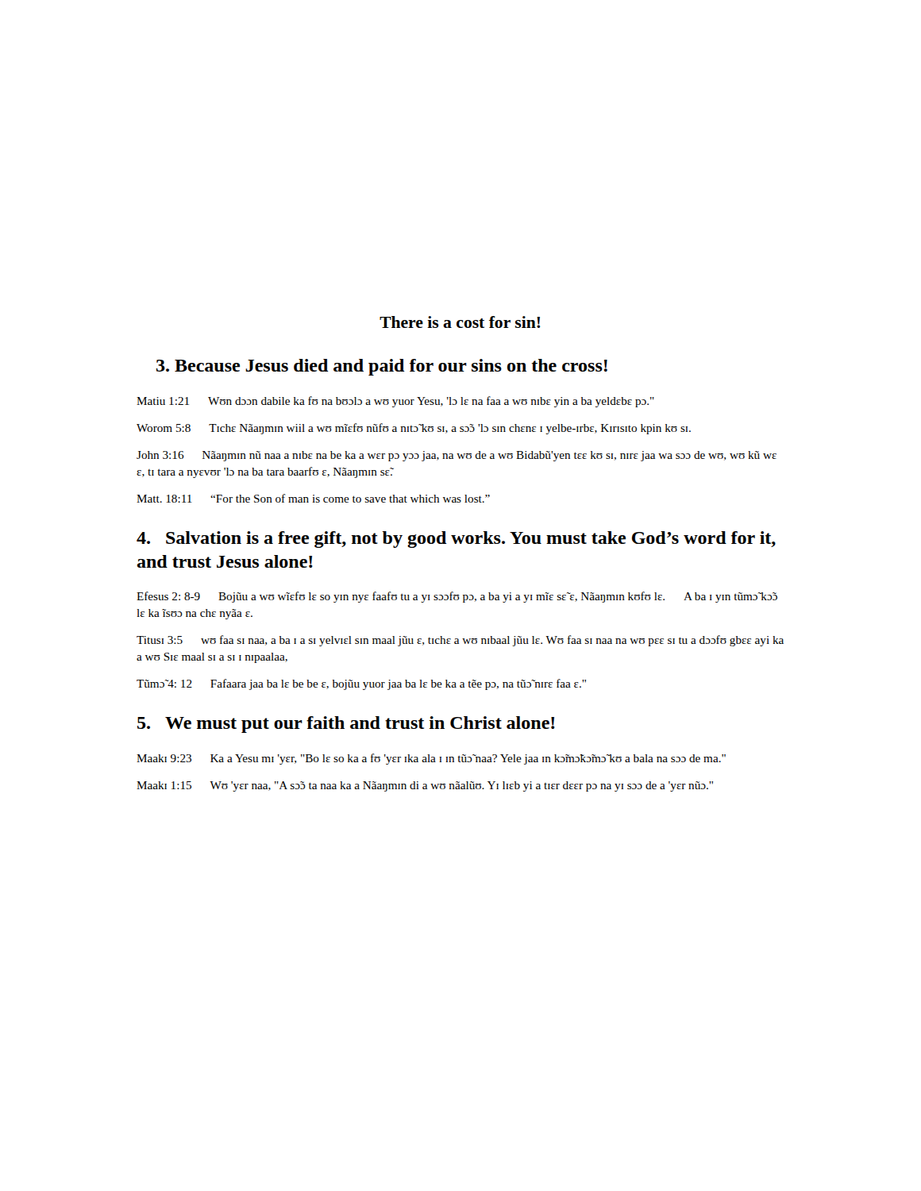There is a cost for sin!
3. Because Jesus died and paid for our sins on the cross!
Matiu 1:21 Wʊn dɔɔn dabile ka fʊ na bʊɔlɔ a wʊ yuor Yesu, 'lɔ lɛ na faa a wʊ nɪbɛ yin a ba yeldɛbɛ pɔ."
Worom 5:8 Tɪchɛ Nãaŋmɪn wiil a wʊ mĩɛfʊ nũfʊ a nɪtɔ̃ kʊ sɪ, a sɔ̃ɔ 'lɔ sɪn chɛnɛ ɪ yelbe-ɪrbɛ, Kɪrɪsɪto kpin kʊ sɪ.
John 3:16 Nãaŋmɪn nũ naa a nɪbɛ na be ka a wɛr pɔ yɔɔ jaa, na wʊ de a wʊ Bidabũ'yen tɛɛ kʊ sɪ, nɪrɛ jaa wa sɔɔ de wʊ, wʊ kũ wɛ ɛ, tɪ tara a nyɛvʊr 'lɔ na ba tara baarfʊ ɛ, Nãaŋmɪn sɛ̃.
Matt. 18:11 “For the Son of man is come to save that which was lost.”
4. Salvation is a free gift, not by good works. You must take God’s word for it, and trust Jesus alone!
Efesus 2: 8-9 Bojũu a wʊ wĩɛfʊ lɛ so yɪn nyɛ faafʊ tu a yɪ sɔɔfʊ pɔ, a ba yi a yɪ mĩɛ sɛ̃ ɛ, Nãaŋmɪn kʊfʊ lɛ. A ba ɪ yɪn tũmɔ̃ kɔ̃ɔ lɛ ka ĩsʊɔ na chɛ nyãa ɛ.
Titusɪ 3:5 wʊ faa sɪ naa, a ba ɪ a sɪ yelvɪɛl sɪn maal jũu ɛ, tɪchɛ a wʊ nɪbaal jũu lɛ. Wʊ faa sɪ naa na wʊ pɛɛ sɪ tu a dɔɔfʊ gbɛɛ ayi ka a wʊ Sɪɛ maal sɪ a sɪ ɪ nɪpaalaa,
Tũmɔ̃ 4: 12 Fafaara jaa ba lɛ be be ɛ, bojũu yuor jaa ba lɛ be ka a tẽe pɔ, na tũɔ̃ nɪrɛ faa ɛ."
5. We must put our faith and trust in Christ alone!
Maakɪ 9:23 Ka a Yesu mɪ 'yɛr, "Bo lɛ so ka a fʊ 'yɛr ɪka ala ɪ ɪn tũɔ̃ naa? Yele jaa ɪn kɔ̃mɔ̃kɔ̃mɔ̃ kʊ a bala na sɔɔ de ma."
Maakɪ 1:15 Wʊ 'yɛr naa, "A sɔ̃ɔ ta naa ka a Nãaŋmɪn di a wʊ nãalũʊ. Yɪ lɪɛb yi a tɪɛr dɛɛr pɔ na yɪ sɔɔ de a 'yɛr nũɔ."